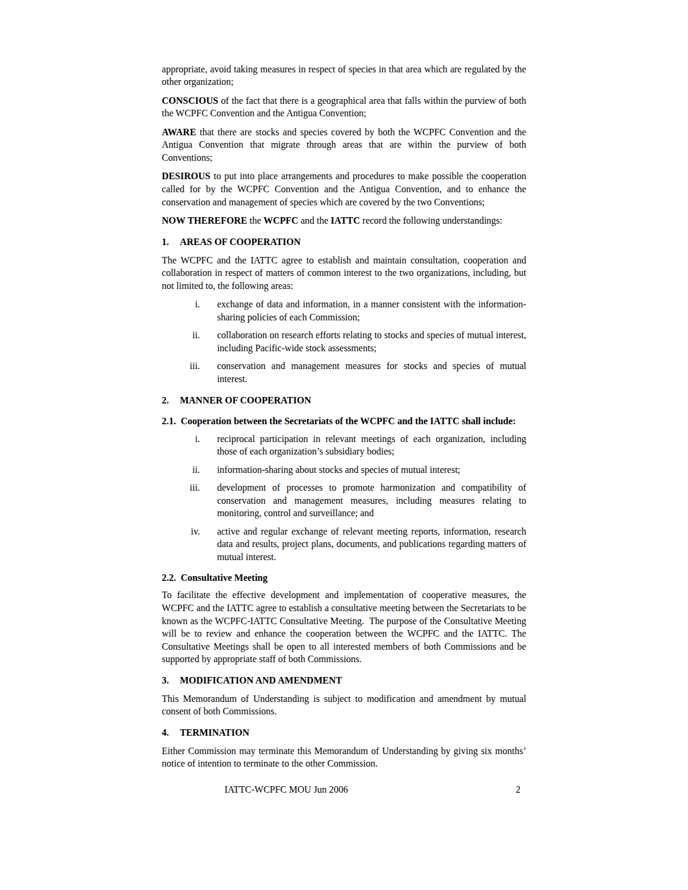appropriate, avoid taking measures in respect of species in that area which are regulated by the other organization;
CONSCIOUS of the fact that there is a geographical area that falls within the purview of both the WCPFC Convention and the Antigua Convention;
AWARE that there are stocks and species covered by both the WCPFC Convention and the Antigua Convention that migrate through areas that are within the purview of both Conventions;
DESIROUS to put into place arrangements and procedures to make possible the cooperation called for by the WCPFC Convention and the Antigua Convention, and to enhance the conservation and management of species which are covered by the two Conventions;
NOW THEREFORE the WCPFC and the IATTC record the following understandings:
1. AREAS OF COOPERATION
The WCPFC and the IATTC agree to establish and maintain consultation, cooperation and collaboration in respect of matters of common interest to the two organizations, including, but not limited to, the following areas:
i. exchange of data and information, in a manner consistent with the information-sharing policies of each Commission;
ii. collaboration on research efforts relating to stocks and species of mutual interest, including Pacific-wide stock assessments;
iii. conservation and management measures for stocks and species of mutual interest.
2. MANNER OF COOPERATION
2.1. Cooperation between the Secretariats of the WCPFC and the IATTC shall include:
i. reciprocal participation in relevant meetings of each organization, including those of each organization’s subsidiary bodies;
ii. information-sharing about stocks and species of mutual interest;
iii. development of processes to promote harmonization and compatibility of conservation and management measures, including measures relating to monitoring, control and surveillance; and
iv. active and regular exchange of relevant meeting reports, information, research data and results, project plans, documents, and publications regarding matters of mutual interest.
2.2. Consultative Meeting
To facilitate the effective development and implementation of cooperative measures, the WCPFC and the IATTC agree to establish a consultative meeting between the Secretariats to be known as the WCPFC-IATTC Consultative Meeting. The purpose of the Consultative Meeting will be to review and enhance the cooperation between the WCPFC and the IATTC. The Consultative Meetings shall be open to all interested members of both Commissions and be supported by appropriate staff of both Commissions.
3. MODIFICATION AND AMENDMENT
This Memorandum of Understanding is subject to modification and amendment by mutual consent of both Commissions.
4. TERMINATION
Either Commission may terminate this Memorandum of Understanding by giving six months’ notice of intention to terminate to the other Commission.
IATTC-WCPFC MOU Jun 2006 2